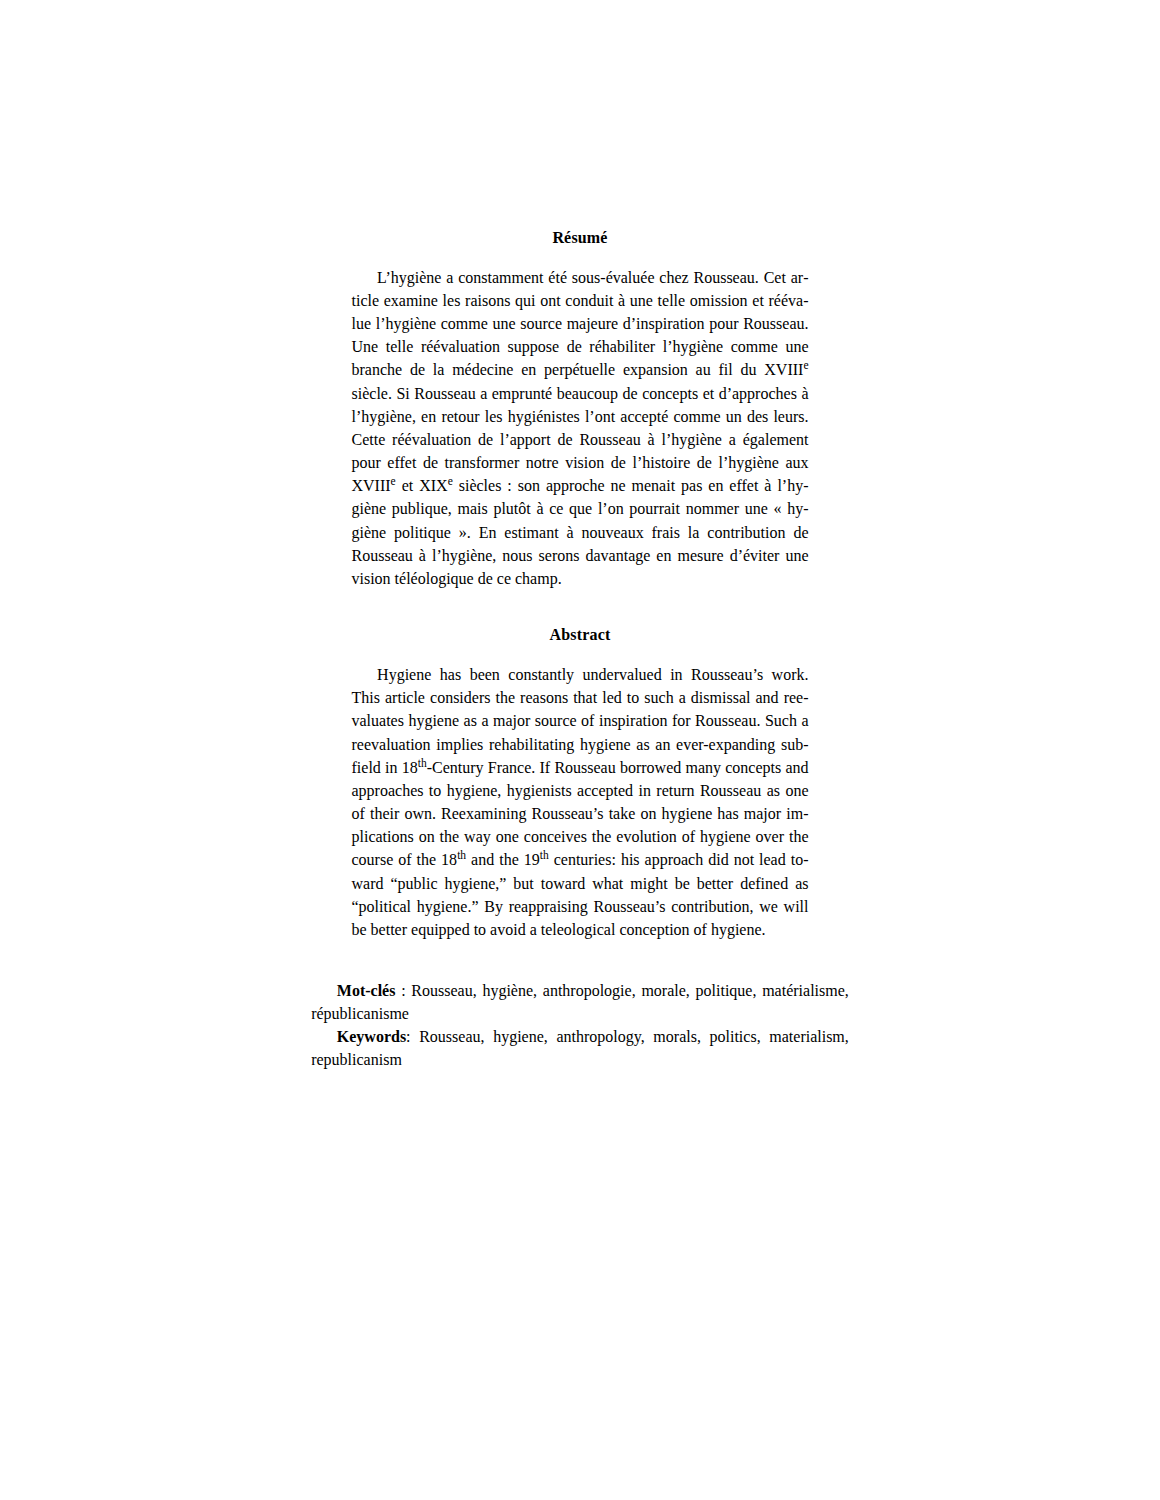Résumé
L’hygiène a constamment été sous-évaluée chez Rousseau. Cet article examine les raisons qui ont conduit à une telle omission et réévalue l’hygiène comme une source majeure d’inspiration pour Rousseau. Une telle réévaluation suppose de réhabiliter l’hygiène comme une branche de la médecine en perpétuelle expansion au fil du XVIIIe siècle. Si Rousseau a emprunté beaucoup de concepts et d’approches à l’hygiène, en retour les hygiénistes l’ont accepté comme un des leurs. Cette réévaluation de l’apport de Rousseau à l’hygiène a également pour effet de transformer notre vision de l’histoire de l’hygiène aux XVIIIe et XIXe siècles : son approche ne menait pas en effet à l’hygiène publique, mais plutôt à ce que l’on pourrait nommer une « hygiène politique ». En estimant à nouveaux frais la contribution de Rousseau à l’hygiène, nous serons davantage en mesure d’éviter une vision téléologique de ce champ.
Abstract
Hygiene has been constantly undervalued in Rousseau’s work. This article considers the reasons that led to such a dismissal and reevaluates hygiene as a major source of inspiration for Rousseau. Such a reevaluation implies rehabilitating hygiene as an ever-expanding subfield in 18th-Century France. If Rousseau borrowed many concepts and approaches to hygiene, hygienists accepted in return Rousseau as one of their own. Reexamining Rousseau’s take on hygiene has major implications on the way one conceives the evolution of hygiene over the course of the 18th and the 19th centuries: his approach did not lead toward “public hygiene,” but toward what might be better defined as “political hygiene.” By reappraising Rousseau’s contribution, we will be better equipped to avoid a teleological conception of hygiene.
Mot-clés : Rousseau, hygiène, anthropologie, morale, politique, matérialisme, républicanisme
Keywords: Rousseau, hygiene, anthropology, morals, politics, materialism, republicanism